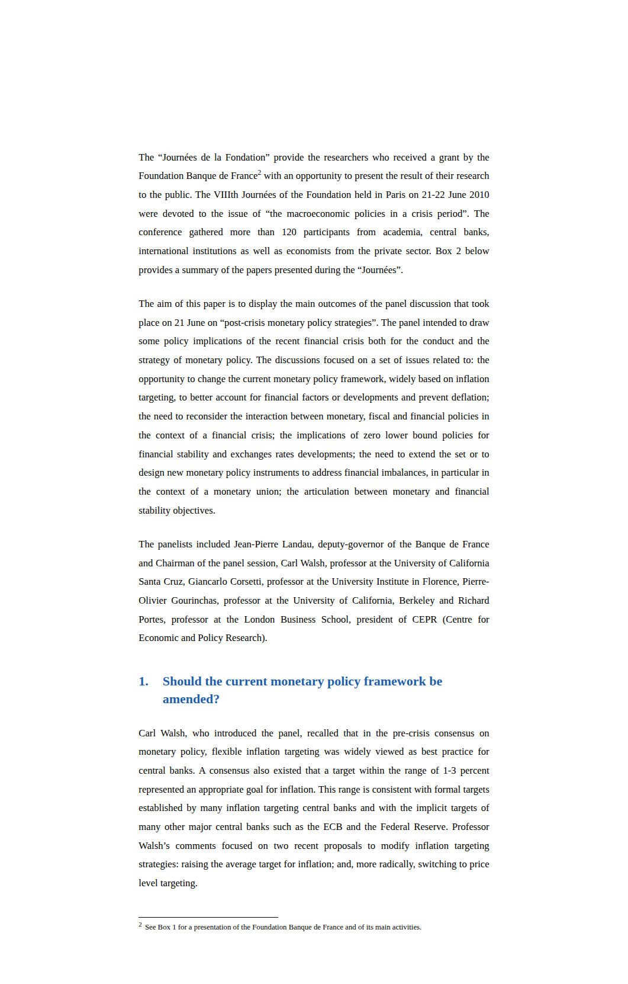The “Journées de la Fondation” provide the researchers who received a grant by the Foundation Banque de France2 with an opportunity to present the result of their research to the public. The VIIIth Journées of the Foundation held in Paris on 21-22 June 2010 were devoted to the issue of “the macroeconomic policies in a crisis period”. The conference gathered more than 120 participants from academia, central banks, international institutions as well as economists from the private sector. Box 2 below provides a summary of the papers presented during the “Journées”.
The aim of this paper is to display the main outcomes of the panel discussion that took place on 21 June on “post-crisis monetary policy strategies”. The panel intended to draw some policy implications of the recent financial crisis both for the conduct and the strategy of monetary policy. The discussions focused on a set of issues related to: the opportunity to change the current monetary policy framework, widely based on inflation targeting, to better account for financial factors or developments and prevent deflation; the need to reconsider the interaction between monetary, fiscal and financial policies in the context of a financial crisis; the implications of zero lower bound policies for financial stability and exchanges rates developments; the need to extend the set or to design new monetary policy instruments to address financial imbalances, in particular in the context of a monetary union; the articulation between monetary and financial stability objectives.
The panelists included Jean-Pierre Landau, deputy-governor of the Banque de France and Chairman of the panel session, Carl Walsh, professor at the University of California Santa Cruz, Giancarlo Corsetti, professor at the University Institute in Florence, Pierre-Olivier Gourinchas, professor at the University of California, Berkeley and Richard Portes, professor at the London Business School, president of CEPR (Centre for Economic and Policy Research).
1. Should the current monetary policy framework be amended?
Carl Walsh, who introduced the panel, recalled that in the pre-crisis consensus on monetary policy, flexible inflation targeting was widely viewed as best practice for central banks. A consensus also existed that a target within the range of 1-3 percent represented an appropriate goal for inflation. This range is consistent with formal targets established by many inflation targeting central banks and with the implicit targets of many other major central banks such as the ECB and the Federal Reserve. Professor Walsh’s comments focused on two recent proposals to modify inflation targeting strategies: raising the average target for inflation; and, more radically, switching to price level targeting.
2 See Box 1 for a presentation of the Foundation Banque de France and of its main activities.